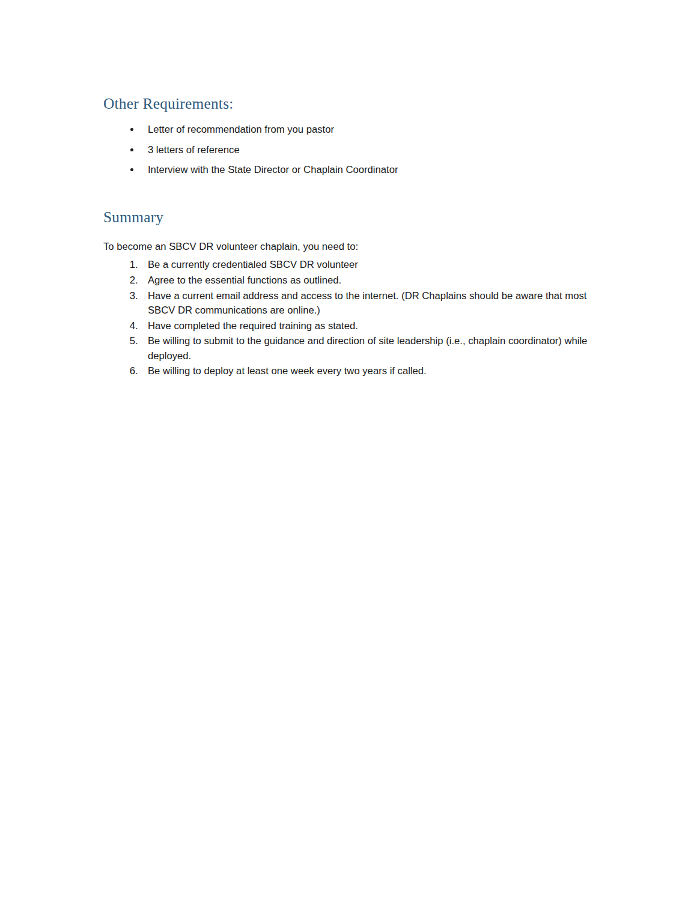Other Requirements:
Letter of recommendation from you pastor
3 letters of reference
Interview with the State Director or Chaplain Coordinator
Summary
To become an SBCV DR volunteer chaplain, you need to:
Be a currently credentialed SBCV DR volunteer
Agree to the essential functions as outlined.
Have a current email address and access to the internet. (DR Chaplains should be aware that most SBCV DR communications are online.)
Have completed the required training as stated.
Be willing to submit to the guidance and direction of site leadership (i.e., chaplain coordinator) while deployed.
Be willing to deploy at least one week every two years if called.